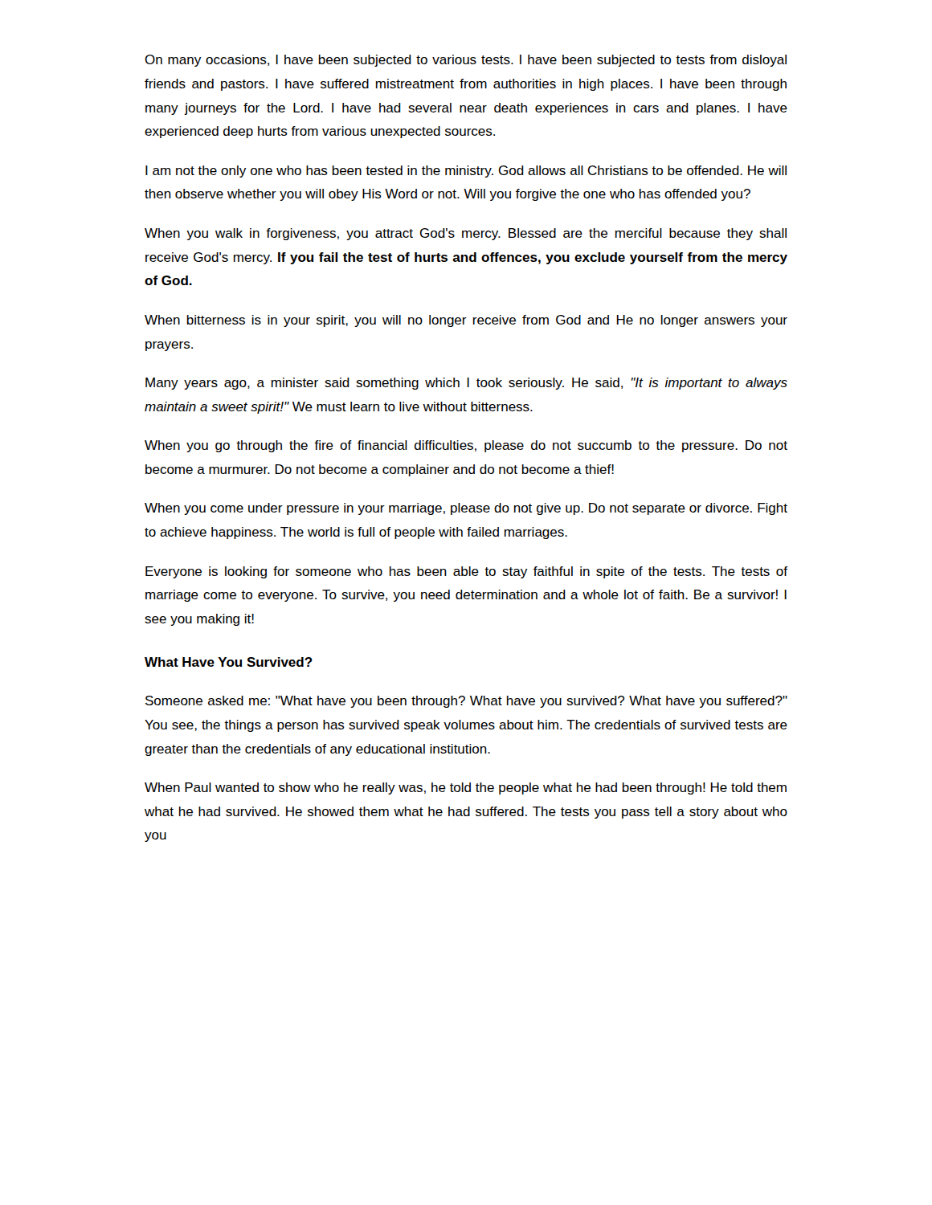On many occasions, I have been subjected to various tests. I have been subjected to tests from disloyal friends and pastors. I have suffered mistreatment from authorities in high places. I have been through many journeys for the Lord. I have had several near death experiences in cars and planes. I have experienced deep hurts from various unexpected sources.
I am not the only one who has been tested in the ministry. God allows all Christians to be offended. He will then observe whether you will obey His Word or not. Will you forgive the one who has offended you?
When you walk in forgiveness, you attract God's mercy. Blessed are the merciful because they shall receive God's mercy. If you fail the test of hurts and offences, you exclude yourself from the mercy of God.
When bitterness is in your spirit, you will no longer receive from God and He no longer answers your prayers.
Many years ago, a minister said something which I took seriously. He said, "It is important to always maintain a sweet spirit!" We must learn to live without bitterness.
When you go through the fire of financial difficulties, please do not succumb to the pressure. Do not become a murmurer. Do not become a complainer and do not become a thief!
When you come under pressure in your marriage, please do not give up. Do not separate or divorce. Fight to achieve happiness. The world is full of people with failed marriages.
Everyone is looking for someone who has been able to stay faithful in spite of the tests. The tests of marriage come to everyone. To survive, you need determination and a whole lot of faith. Be a survivor! I see you making it!
What Have You Survived?
Someone asked me: "What have you been through? What have you survived? What have you suffered?" You see, the things a person has survived speak volumes about him. The credentials of survived tests are greater than the credentials of any educational institution.
When Paul wanted to show who he really was, he told the people what he had been through! He told them what he had survived. He showed them what he had suffered. The tests you pass tell a story about who you